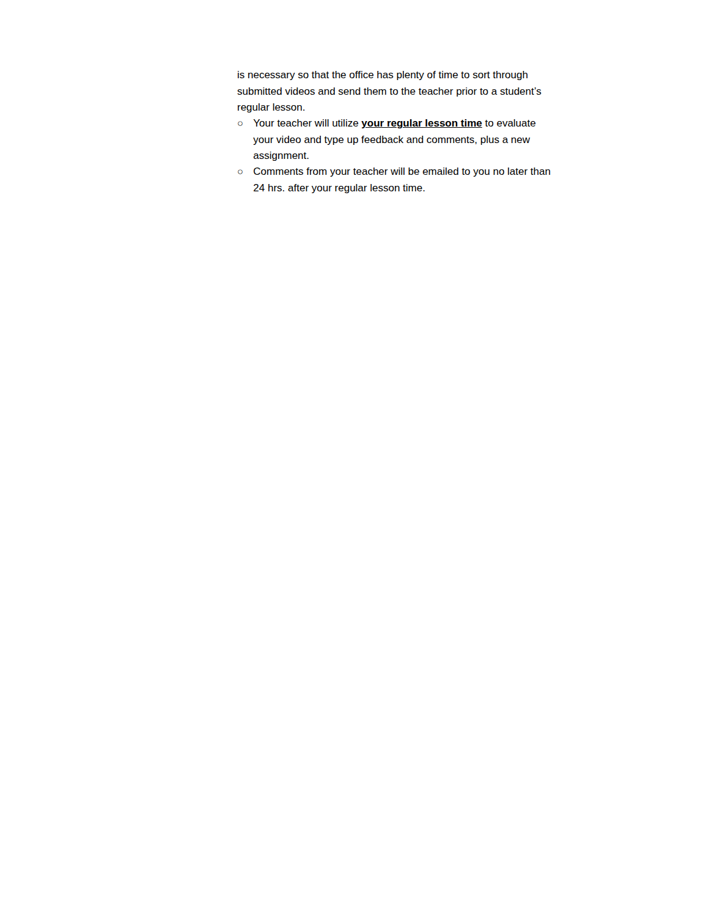is necessary so that the office has plenty of time to sort through submitted videos and send them to the teacher prior to a student’s regular lesson.
Your teacher will utilize your regular lesson time to evaluate your video and type up feedback and comments, plus a new assignment.
Comments from your teacher will be emailed to you no later than 24 hrs. after your regular lesson time.